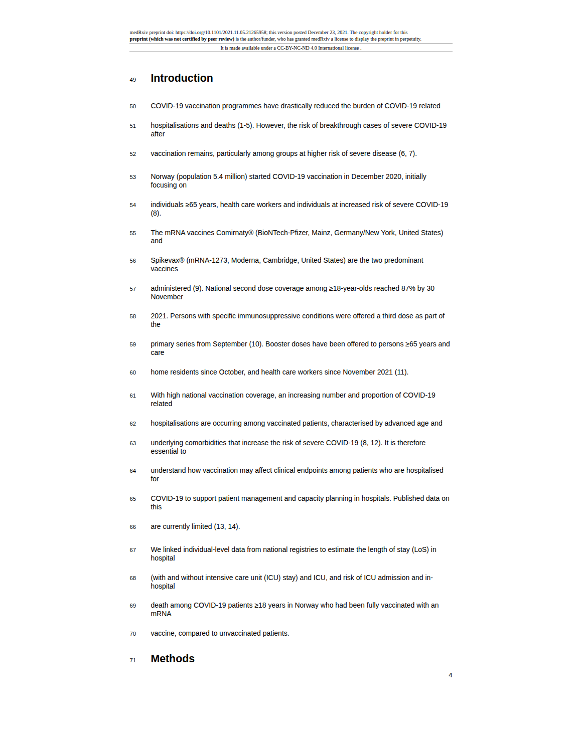medRxiv preprint doi: https://doi.org/10.1101/2021.11.05.21265958; this version posted December 23, 2021. The copyright holder for this preprint (which was not certified by peer review) is the author/funder, who has granted medRxiv a license to display the preprint in perpetuity.
It is made available under a CC-BY-NC-ND 4.0 International license .
49
Introduction
50
COVID-19 vaccination programmes have drastically reduced the burden of COVID-19 related
51
hospitalisations and deaths (1-5). However, the risk of breakthrough cases of severe COVID-19 after
52
vaccination remains, particularly among groups at higher risk of severe disease (6, 7).
53
Norway (population 5.4 million) started COVID-19 vaccination in December 2020, initially focusing on
54
individuals ≥65 years, health care workers and individuals at increased risk of severe COVID-19 (8).
55
The mRNA vaccines Comirnaty® (BioNTech-Pfizer, Mainz, Germany/New York, United States) and
56
Spikevax® (mRNA-1273, Moderna, Cambridge, United States) are the two predominant vaccines
57
administered (9). National second dose coverage among ≥18-year-olds reached 87% by 30 November
58
2021. Persons with specific immunosuppressive conditions were offered a third dose as part of the
59
primary series from September (10). Booster doses have been offered to persons ≥65 years and care
60
home residents since October, and health care workers since November 2021 (11).
61
With high national vaccination coverage, an increasing number and proportion of COVID-19 related
62
hospitalisations are occurring among vaccinated patients, characterised by advanced age and
63
underlying comorbidities that increase the risk of severe COVID-19 (8, 12). It is therefore essential to
64
understand how vaccination may affect clinical endpoints among patients who are hospitalised for
65
COVID-19 to support patient management and capacity planning in hospitals. Published data on this
66
are currently limited (13, 14).
67
We linked individual-level data from national registries to estimate the length of stay (LoS) in hospital
68
(with and without intensive care unit (ICU) stay) and ICU, and risk of ICU admission and in-hospital
69
death among COVID-19 patients ≥18 years in Norway who had been fully vaccinated with an mRNA
70
vaccine, compared to unvaccinated patients.
71
Methods
4